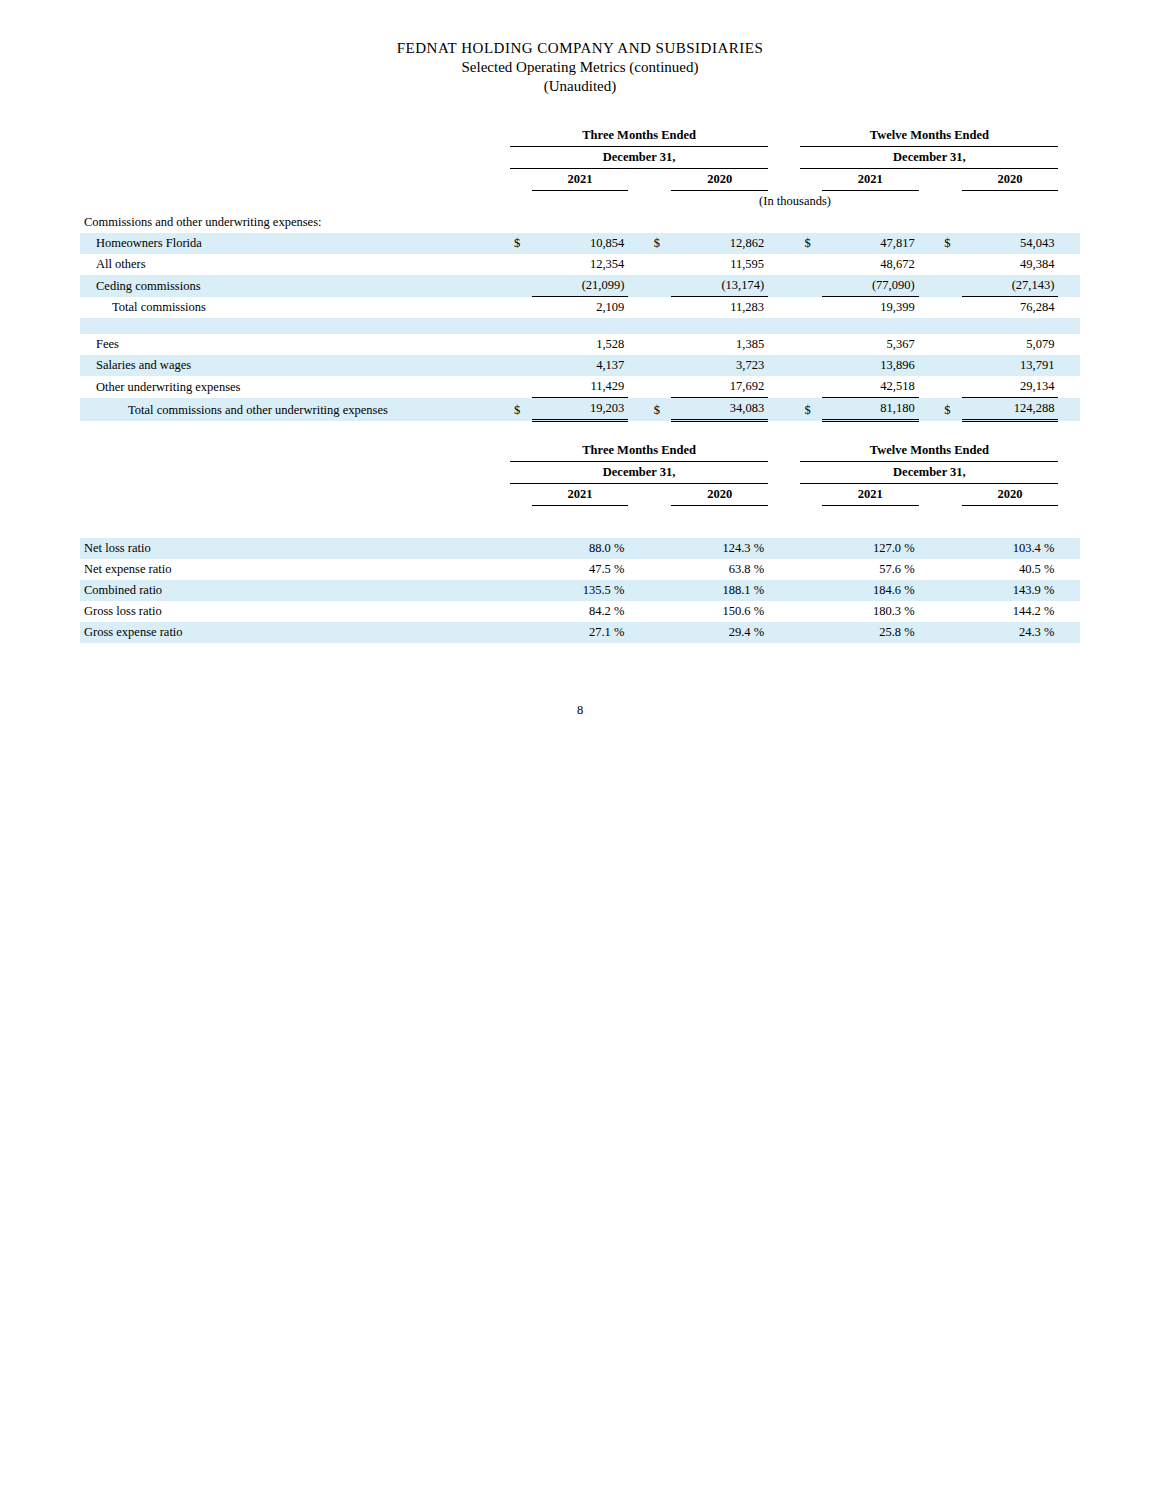FEDNAT HOLDING COMPANY AND SUBSIDIARIES
Selected Operating Metrics (continued)
(Unaudited)
| | Three Months Ended | | Twelve Months Ended | |
| | December 31, | | December 31, | |
| | | 2021 | | | 2020 | | | 2021 | | | 2020 | |
| | (In thousands) |
| Commissions and other underwriting expenses: | |
| Homeowners Florida | $ | 10,854 | | $ | 12,862 | | $ | 47,817 | | $ | 54,043 | |
| All others | | 12,354 | | | 11,595 | | | 48,672 | | | 49,384 | |
| Ceding commissions | | (21,099) | | | (13,174) | | | (77,090) | | | (27,143) | |
| Total commissions | | 2,109 | | | 11,283 | | | 19,399 | | | 76,284 | |
| Fees | | 1,528 | | | 1,385 | | | 5,367 | | | 5,079 | |
| Salaries and wages | | 4,137 | | | 3,723 | | | 13,896 | | | 13,791 | |
| Other underwriting expenses | | 11,429 | | | 17,692 | | | 42,518 | | | 29,134 | |
| Total commissions and other underwriting expenses | $ | 19,203 | | $ | 34,083 | | $ | 81,180 | | $ | 124,288 | |
| | Three Months Ended | | Twelve Months Ended | |
| | December 31, | | December 31, | |
| | | 2021 | | | 2020 | | | 2021 | | | 2020 | |
| Net loss ratio | | 88.0 % | | | 124.3 % | | | 127.0 % | | | 103.4 % | |
| Net expense ratio | | 47.5 % | | | 63.8 % | | | 57.6 % | | | 40.5 % | |
| Combined ratio | | 135.5 % | | | 188.1 % | | | 184.6 % | | | 143.9 % | |
| Gross loss ratio | | 84.2 % | | | 150.6 % | | | 180.3 % | | | 144.2 % | |
| Gross expense ratio | | 27.1 % | | | 29.4 % | | | 25.8 % | | | 24.3 % | |
8